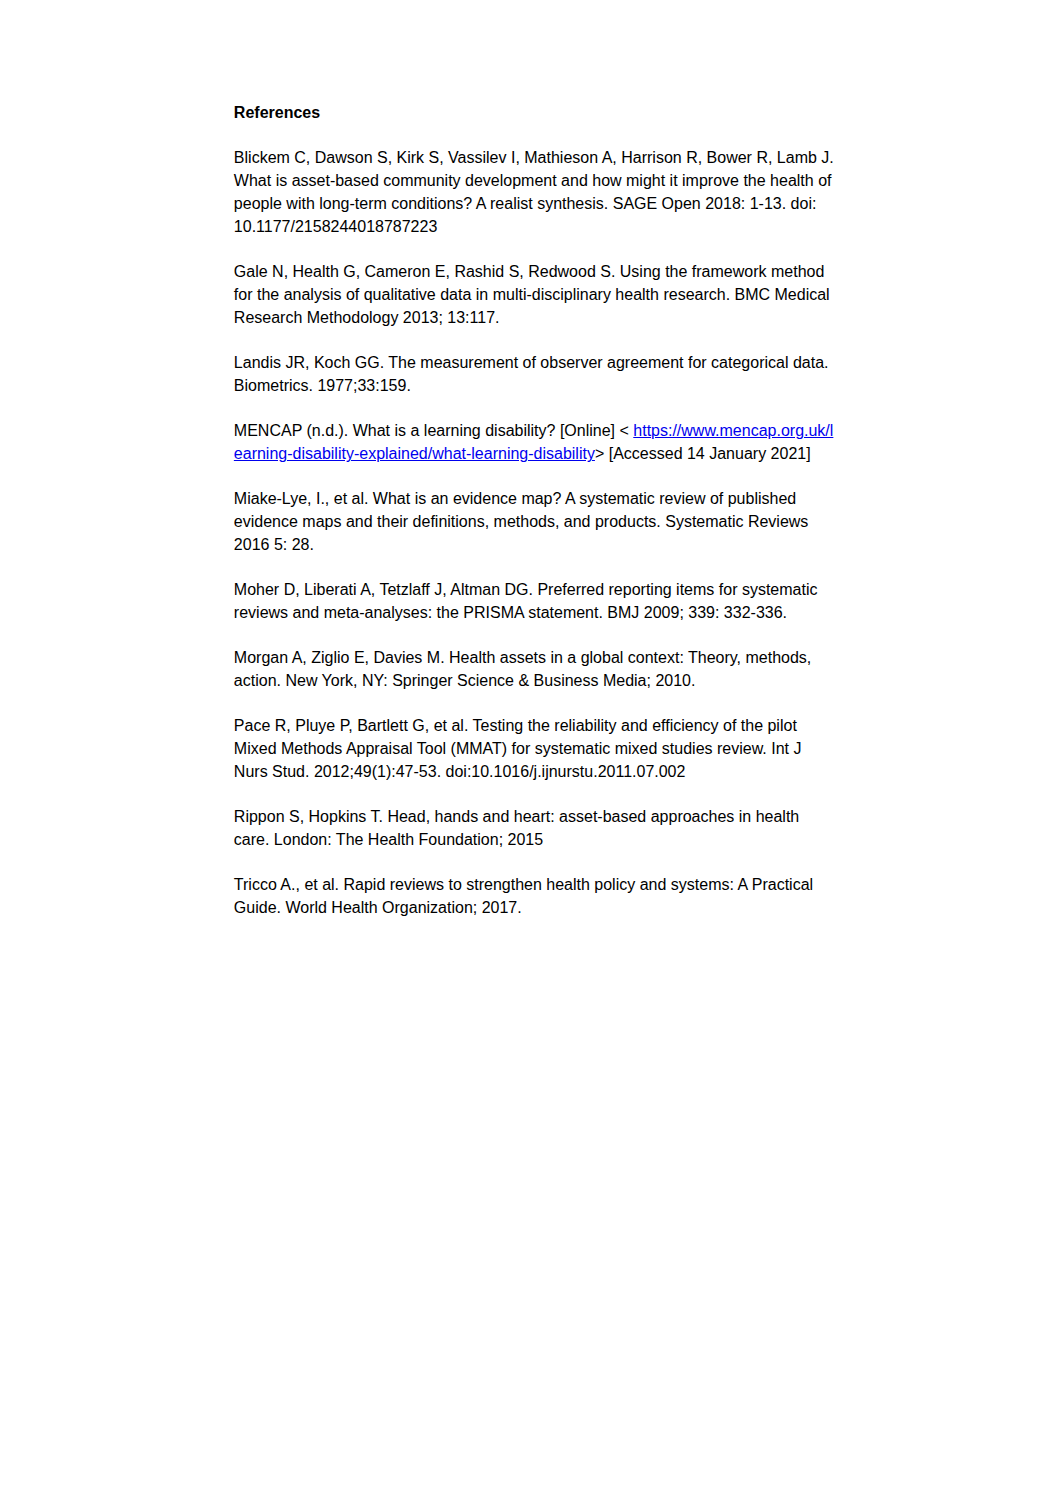References
Blickem C, Dawson S, Kirk S, Vassilev I, Mathieson A, Harrison R, Bower R, Lamb J. What is asset-based community development and how might it improve the health of people with long-term conditions? A realist synthesis. SAGE Open 2018: 1-13. doi: 10.1177/2158244018787223
Gale N, Health G, Cameron E, Rashid S, Redwood S. Using the framework method for the analysis of qualitative data in multi-disciplinary health research. BMC Medical Research Methodology 2013; 13:117.
Landis JR, Koch GG. The measurement of observer agreement for categorical data. Biometrics. 1977;33:159.
MENCAP (n.d.). What is a learning disability? [Online] < https://www.mencap.org.uk/learning-disability-explained/what-learning-disability> [Accessed 14 January 2021]
Miake-Lye, I., et al. What is an evidence map? A systematic review of published evidence maps and their definitions, methods, and products. Systematic Reviews 2016 5: 28.
Moher D, Liberati A, Tetzlaff J, Altman DG. Preferred reporting items for systematic reviews and meta-analyses: the PRISMA statement. BMJ 2009; 339: 332-336.
Morgan A, Ziglio E, Davies M. Health assets in a global context: Theory, methods, action. New York, NY: Springer Science & Business Media; 2010.
Pace R, Pluye P, Bartlett G, et al. Testing the reliability and efficiency of the pilot Mixed Methods Appraisal Tool (MMAT) for systematic mixed studies review. Int J Nurs Stud. 2012;49(1):47-53. doi:10.1016/j.ijnurstu.2011.07.002
Rippon S, Hopkins T. Head, hands and heart: asset-based approaches in health care. London: The Health Foundation; 2015
Tricco A., et al. Rapid reviews to strengthen health policy and systems: A Practical Guide. World Health Organization; 2017.